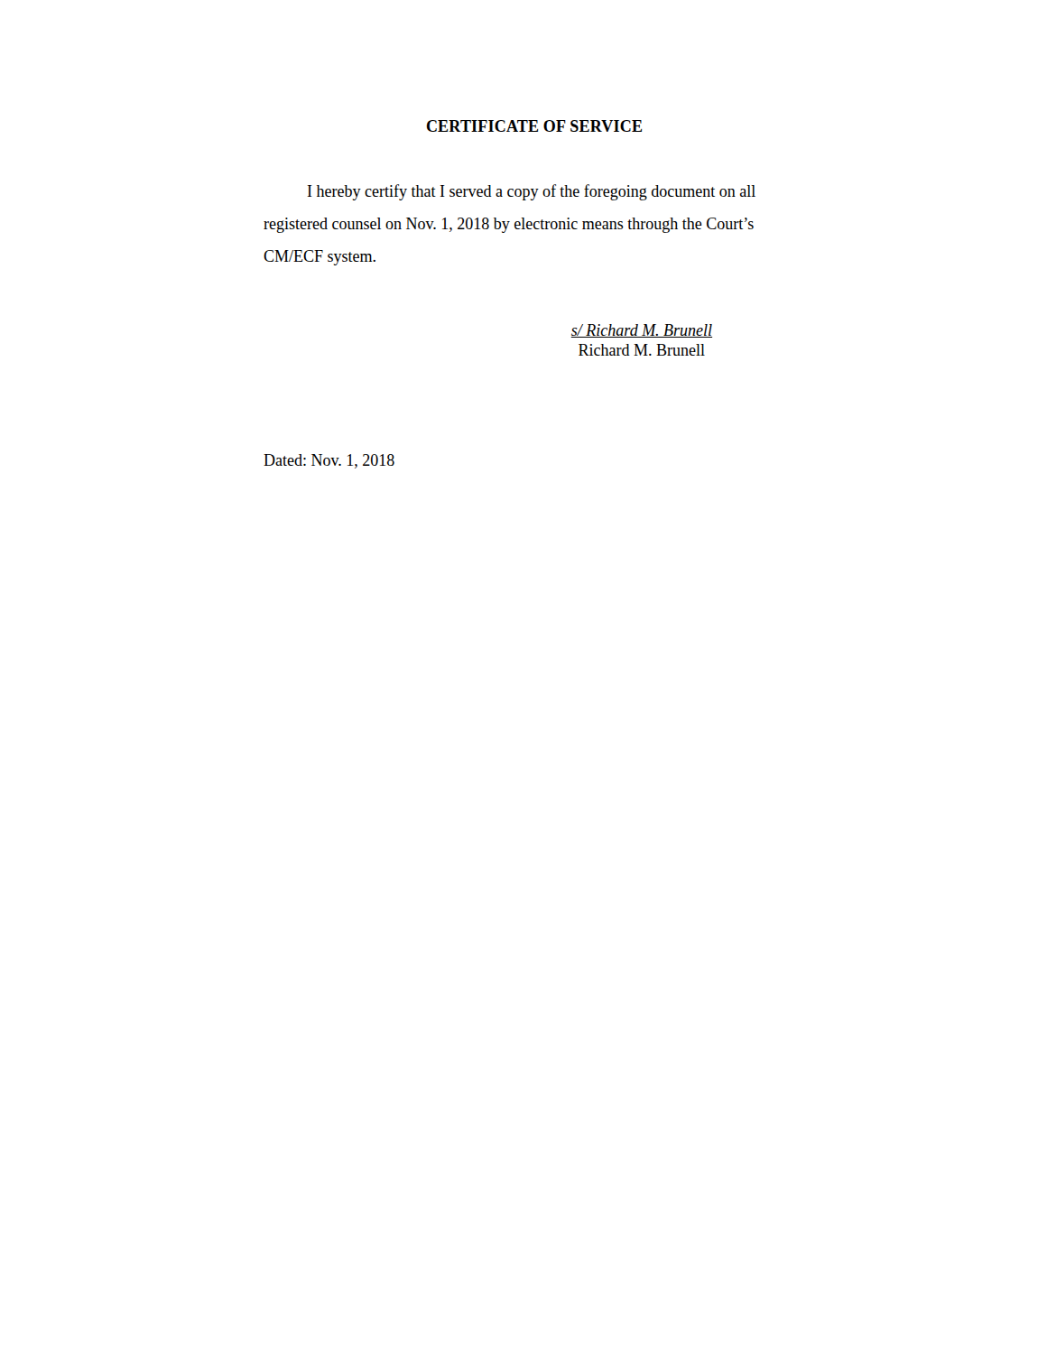CERTIFICATE OF SERVICE
I hereby certify that I served a copy of the foregoing document on all registered counsel on Nov. 1, 2018 by electronic means through the Court’s CM/ECF system.
s/ Richard M. Brunell Richard M. Brunell
Dated: Nov. 1, 2018